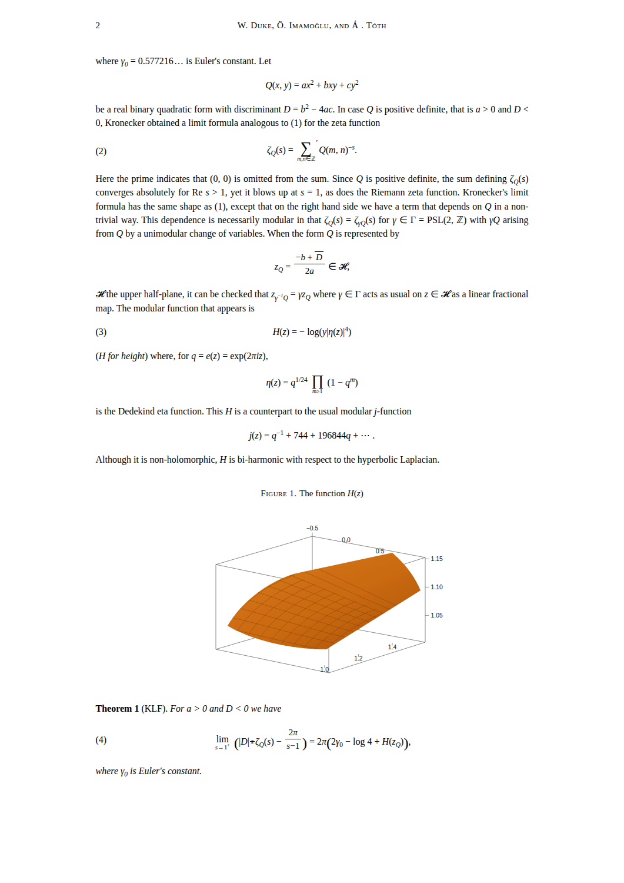2 W. Duke, Ö. Imamoğlu, and Á . Tóth
where γ0 = 0.577216 … is Euler's constant. Let
Q(x, y) = ax2 + bxy + cy2
be a real binary quadratic form with discriminant D = b2 − 4ac. In case Q is positive definite, that is a > 0 and D < 0, Kronecker obtained a limit formula analogous to (1) for the zeta function
(2) ζQ(s) = ∑′ m,n∈ℤ Q(m, n)−s.
Here the prime indicates that (0, 0) is omitted from the sum. Since Q is positive definite, the sum defining ζQ(s) converges absolutely for Re s > 1, yet it blows up at s = 1, as does the Riemann zeta function. Kronecker's limit formula has the same shape as (1), except that on the right hand side we have a term that depends on Q in a non-trivial way. This dependence is necessarily modular in that ζQ(s) = ζγQ(s) for γ ∈ Γ = PSL(2, ℤ) with γQ arising from Q by a unimodular change of variables. When the form Q is represented by
zQ = −b + D 2a ∈ 𝓗,
𝓗 the upper half-plane, it can be checked that zγ−1Q = γzQ where γ ∈ Γ acts as usual on z ∈ 𝓗 as a linear fractional map. The modular function that appears is
(3) H(z) = − log(y|η(z)|4)
(H for height) where, for q = e(z) = exp(2πiz),
η(z) = q1/24 ∏ m≥1 (1 − qm)
is the Dedekind eta function. This H is a counterpart to the usual modular j-function
j(z) = q−1 + 744 + 196844q + ⋯ .
Although it is non-holomorphic, H is bi-harmonic with respect to the hyperbolic Laplacian.
Figure 1. The function H(z)
−0.5 0.0 0.5 1.15 1.10 1.05 1.4 1.2 1.0
Theorem 1 (KLF). For a > 0 and D < 0 we have
(4) lim s→1+ (|D|s 2ζQ(s) − 2π s−1) = 2π(2γ0 − log 4 + H(zQ)),
where γ0 is Euler's constant.